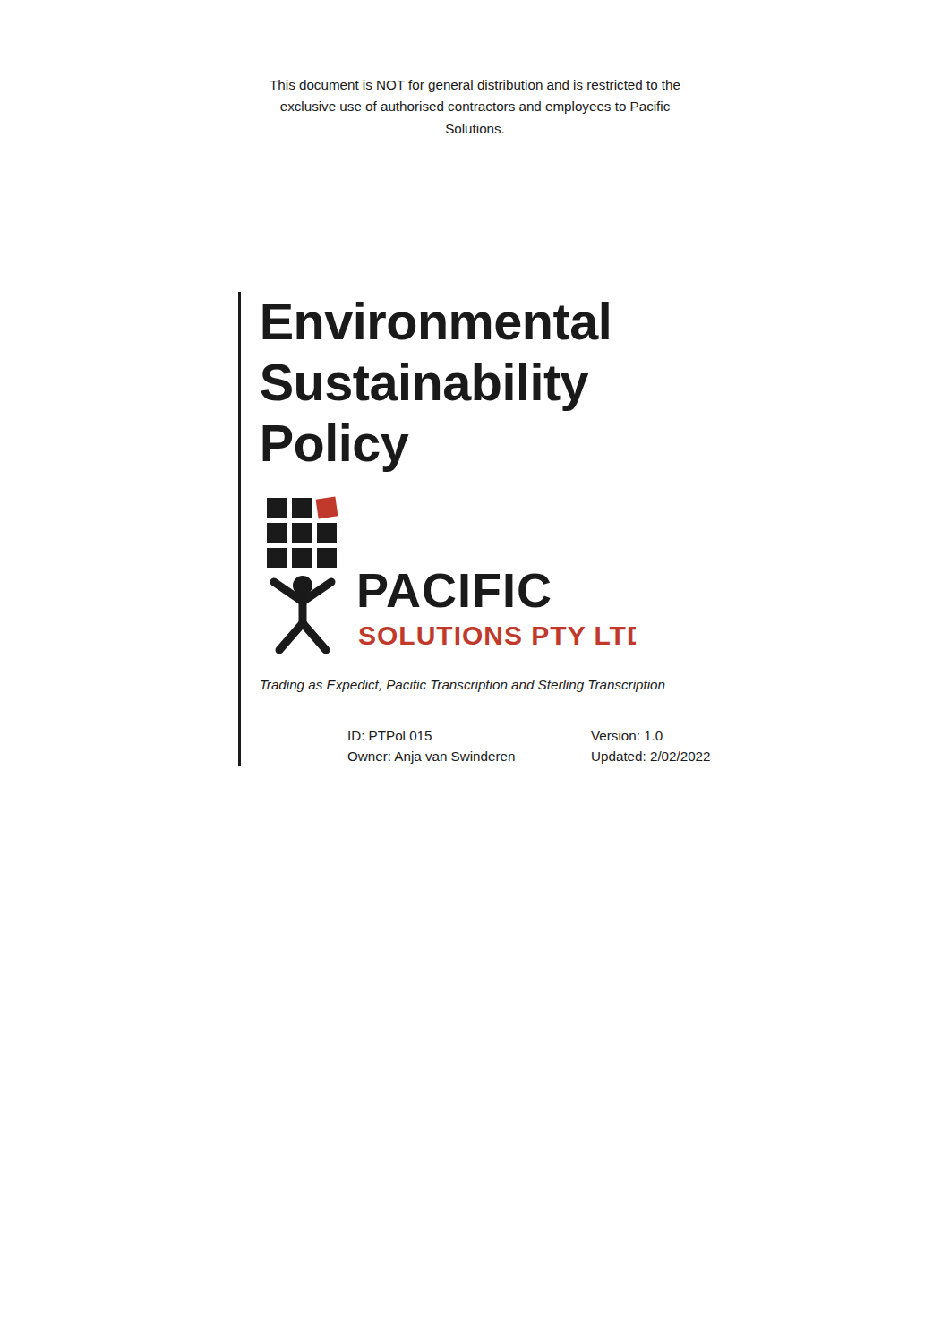This document is NOT for general distribution and is restricted to the exclusive use of authorised contractors and employees to Pacific Solutions.
Environmental Sustainability Policy
PACIFIC SOLUTIONS PTY LTD
Trading as Expedict, Pacific Transcription and Sterling Transcription
ID: PTPol 015 Version: 1.0
Owner: Anja van Swinderen Updated: 2/02/2022